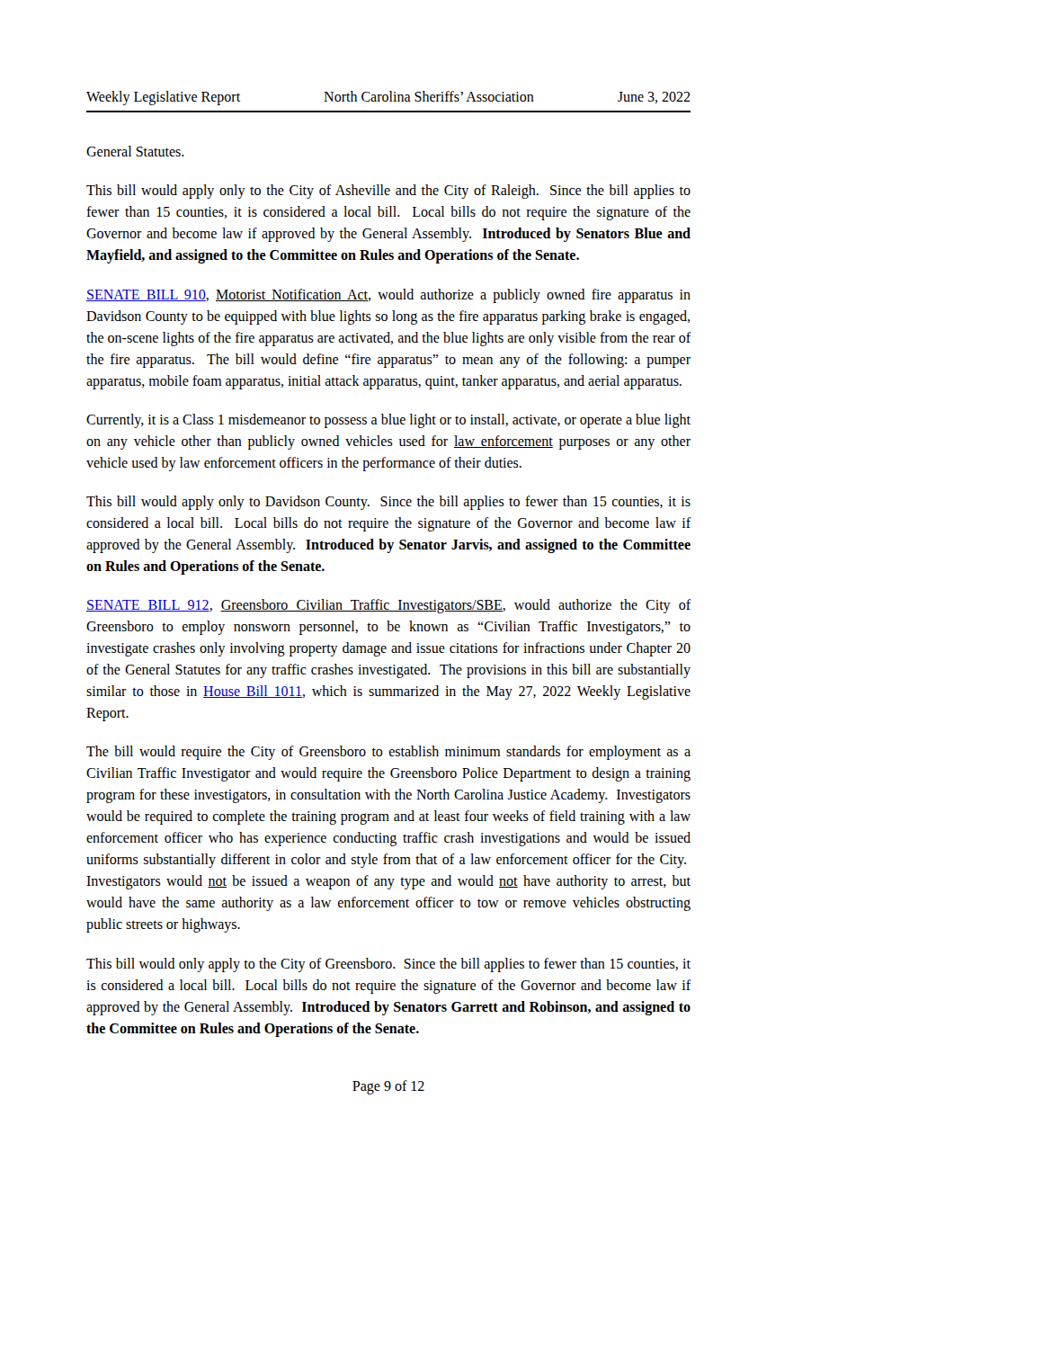Weekly Legislative Report
North Carolina Sheriffs’ Association
June 3, 2022
General Statutes.
This bill would apply only to the City of Asheville and the City of Raleigh. Since the bill applies to fewer than 15 counties, it is considered a local bill. Local bills do not require the signature of the Governor and become law if approved by the General Assembly. Introduced by Senators Blue and Mayfield, and assigned to the Committee on Rules and Operations of the Senate.
SENATE BILL 910, Motorist Notification Act, would authorize a publicly owned fire apparatus in Davidson County to be equipped with blue lights so long as the fire apparatus parking brake is engaged, the on-scene lights of the fire apparatus are activated, and the blue lights are only visible from the rear of the fire apparatus. The bill would define “fire apparatus” to mean any of the following: a pumper apparatus, mobile foam apparatus, initial attack apparatus, quint, tanker apparatus, and aerial apparatus.
Currently, it is a Class 1 misdemeanor to possess a blue light or to install, activate, or operate a blue light on any vehicle other than publicly owned vehicles used for law enforcement purposes or any other vehicle used by law enforcement officers in the performance of their duties.
This bill would apply only to Davidson County. Since the bill applies to fewer than 15 counties, it is considered a local bill. Local bills do not require the signature of the Governor and become law if approved by the General Assembly. Introduced by Senator Jarvis, and assigned to the Committee on Rules and Operations of the Senate.
SENATE BILL 912, Greensboro Civilian Traffic Investigators/SBE, would authorize the City of Greensboro to employ nonsworn personnel, to be known as “Civilian Traffic Investigators,” to investigate crashes only involving property damage and issue citations for infractions under Chapter 20 of the General Statutes for any traffic crashes investigated. The provisions in this bill are substantially similar to those in House Bill 1011, which is summarized in the May 27, 2022 Weekly Legislative Report.
The bill would require the City of Greensboro to establish minimum standards for employment as a Civilian Traffic Investigator and would require the Greensboro Police Department to design a training program for these investigators, in consultation with the North Carolina Justice Academy. Investigators would be required to complete the training program and at least four weeks of field training with a law enforcement officer who has experience conducting traffic crash investigations and would be issued uniforms substantially different in color and style from that of a law enforcement officer for the City. Investigators would not be issued a weapon of any type and would not have authority to arrest, but would have the same authority as a law enforcement officer to tow or remove vehicles obstructing public streets or highways.
This bill would only apply to the City of Greensboro. Since the bill applies to fewer than 15 counties, it is considered a local bill. Local bills do not require the signature of the Governor and become law if approved by the General Assembly. Introduced by Senators Garrett and Robinson, and assigned to the Committee on Rules and Operations of the Senate.
Page 9 of 12